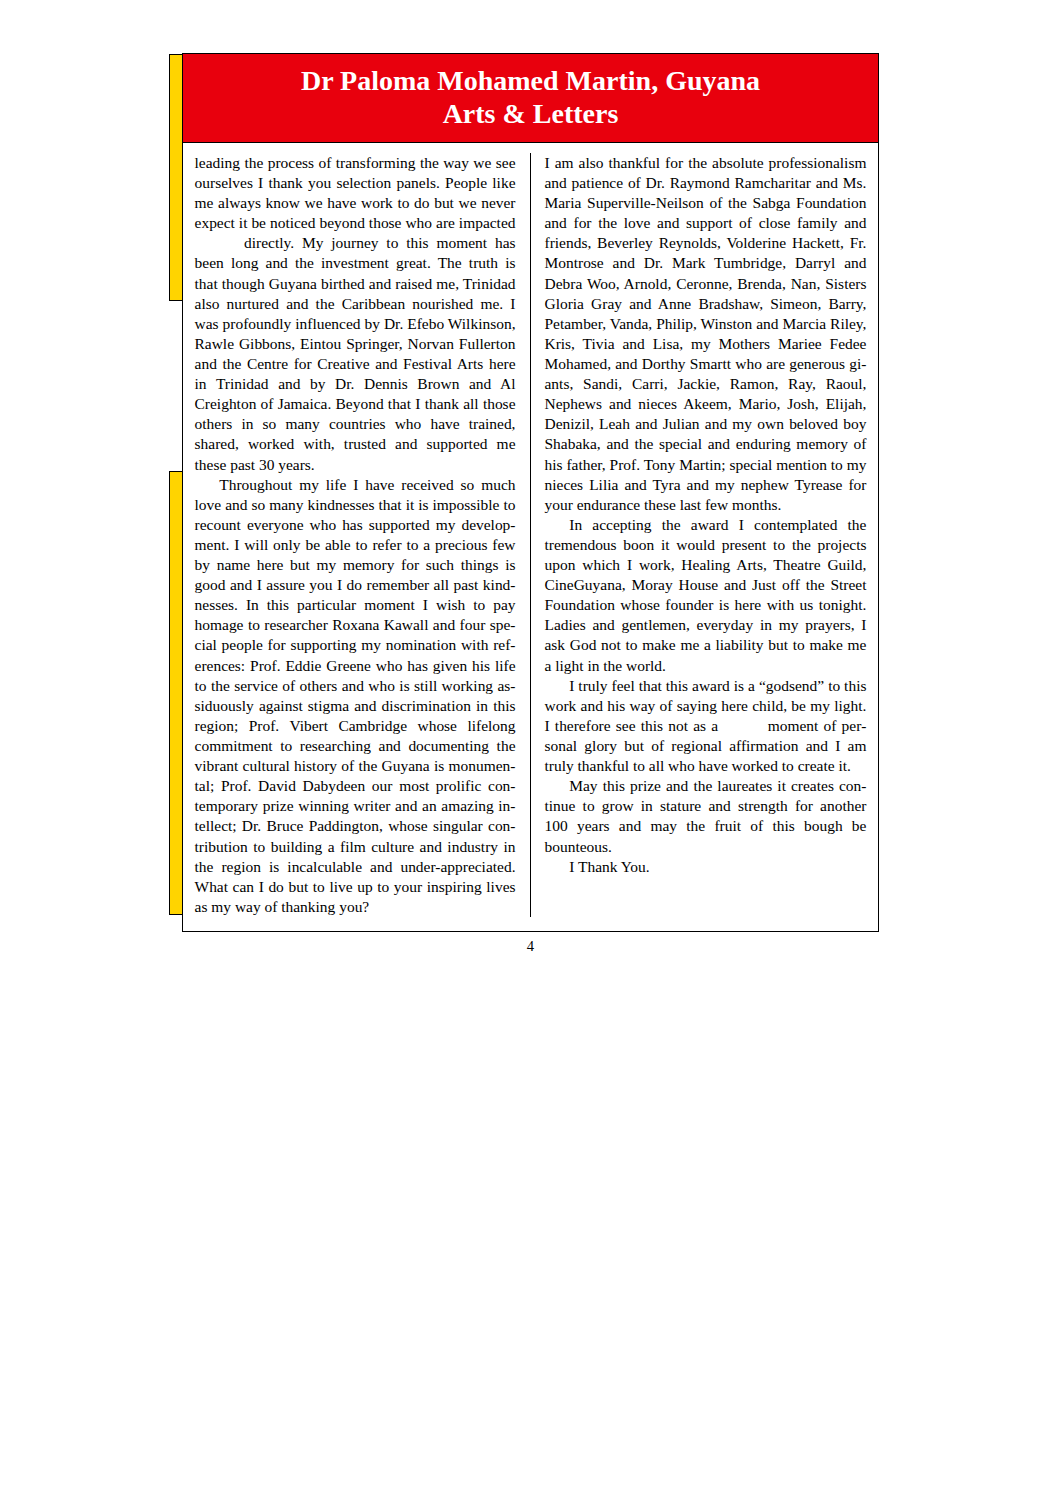Dr Paloma Mohamed Martin, Guyana Arts & Letters
leading the process of transforming the way we see ourselves I thank you selection panels. People like me always know we have work to do but we never expect it be noticed beyond those who are impacted directly. My journey to this moment has been long and the investment great. The truth is that though Guyana birthed and raised me, Trinidad also nurtured and the Caribbean nourished me. I was profoundly influenced by Dr. Efebo Wilkinson, Rawle Gibbons, Eintou Springer, Norvan Fullerton and the Centre for Creative and Festival Arts here in Trinidad and by Dr. Dennis Brown and Al Creighton of Jamaica. Beyond that I thank all those others in so many countries who have trained, shared, worked with, trusted and supported me these past 30 years.
Throughout my life I have received so much love and so many kindnesses that it is impossible to recount everyone who has supported my development. I will only be able to refer to a precious few by name here but my memory for such things is good and I assure you I do remember all past kindnesses. In this particular moment I wish to pay homage to researcher Roxana Kawall and four special people for supporting my nomination with references: Prof. Eddie Greene who has given his life to the service of others and who is still working assiduously against stigma and discrimination in this region; Prof. Vibert Cambridge whose lifelong commitment to researching and documenting the vibrant cultural history of the Guyana is monumental; Prof. David Dabydeen our most prolific contemporary prize winning writer and an amazing intellect; Dr. Bruce Paddington, whose singular contribution to building a film culture and industry in the region is incalculable and under-appreciated. What can I do but to live up to your inspiring lives as my way of thanking you?
I am also thankful for the absolute professionalism and patience of Dr. Raymond Ramcharitar and Ms. Maria Superville-Neilson of the Sabga Foundation and for the love and support of close family and friends, Beverley Reynolds, Volderine Hackett, Fr. Montrose and Dr. Mark Tumbridge, Darryl and Debra Woo, Arnold, Ceronne, Brenda, Nan, Sisters Gloria Gray and Anne Bradshaw, Simeon, Barry, Petamber, Vanda, Philip, Winston and Marcia Riley, Kris, Tivia and Lisa, my Mothers Mariee Fedee Mohamed, and Dorthy Smartt who are generous giants, Sandi, Carri, Jackie, Ramon, Ray, Raoul, Nephews and nieces Akeem, Mario, Josh, Elijah, Denizil, Leah and Julian and my own beloved boy Shabaka, and the special and enduring memory of his father, Prof. Tony Martin; special mention to my nieces Lilia and Tyra and my nephew Tyrease for your endurance these last few months.
In accepting the award I contemplated the tremendous boon it would present to the projects upon which I work, Healing Arts, Theatre Guild, CineGuyana, Moray House and Just off the Street Foundation whose founder is here with us tonight. Ladies and gentlemen, everyday in my prayers, I ask God not to make me a liability but to make me a light in the world.
I truly feel that this award is a “godsend” to this work and his way of saying here child, be my light. I therefore see this not as a moment of personal glory but of regional affirmation and I am truly thankful to all who have worked to create it.
May this prize and the laureates it creates continue to grow in stature and strength for another 100 years and may the fruit of this bough be bounteous.
I Thank You.
4